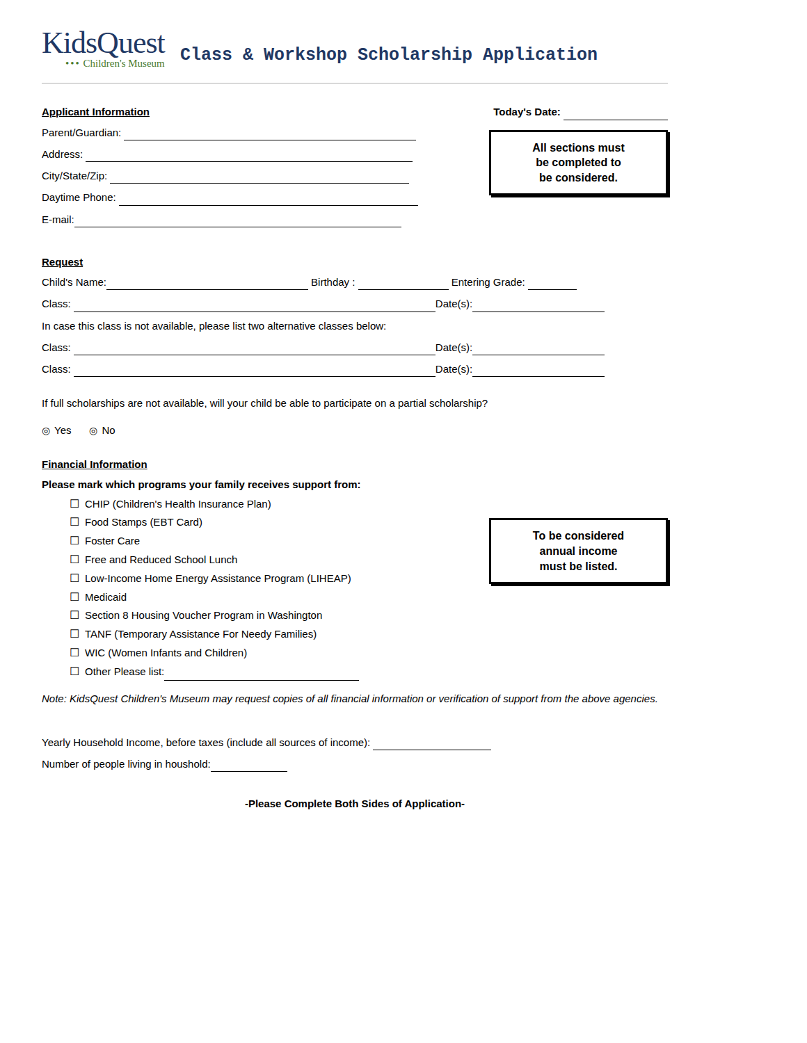KidsQuest
••• Children's Museum
Class & Workshop Scholarship Application
Applicant Information
Parent/Guardian:
Address:
City/State/Zip:
Daytime Phone:
E-mail:
Today's Date:
All sections must
be completed to
be considered.
Request
Child's Name: Birthday : Entering Grade:
Class: Date(s):
In case this class is not available, please list two alternative classes below:
Class: Date(s):
Class: Date(s):
If full scholarships are not available, will your child be able to participate on a partial scholarship?
Yes No
Financial Information
Please mark which programs your family receives support from:
CHIP (Children's Health Insurance Plan)
Food Stamps (EBT Card)
Foster Care
Free and Reduced School Lunch
Low-Income Home Energy Assistance Program (LIHEAP)
Medicaid
Section 8 Housing Voucher Program in Washington
TANF (Temporary Assistance For Needy Families)
WIC (Women Infants and Children)
Other Please list:
To be considered
annual income
must be listed.
Note: KidsQuest Children's Museum may request copies of all financial information or verification of support from the above agencies.
Yearly Household Income, before taxes (include all sources of income):
Number of people living in houshold:
-Please Complete Both Sides of Application-